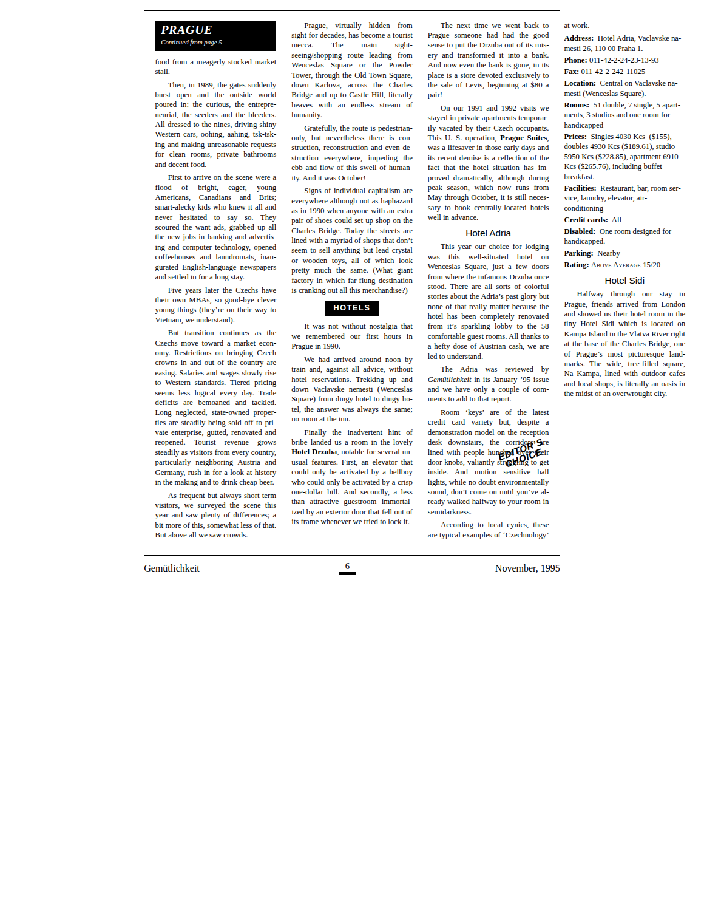PRAGUE
Continued from page 5
food from a meagerly stocked market stall.
Then, in 1989, the gates suddenly burst open and the outside world poured in: the curious, the entrepreneurial, the seeders and the bleeders. All dressed to the nines, driving shiny Western cars, oohing, aahing, tsk-tsking and making unreasonable requests for clean rooms, private bathrooms and decent food.
First to arrive on the scene were a flood of bright, eager, young Americans, Canadians and Brits; smart-alecky kids who knew it all and never hesitated to say so. They scoured the want ads, grabbed up all the new jobs in banking and advertising and computer technology, opened coffeehouses and laundromats, inaugurated English-language newspapers and settled in for a long stay.
Five years later the Czechs have their own MBAs, so good-bye clever young things (they’re on their way to Vietnam, we understand).
But transition continues as the Czechs move toward a market economy. Restrictions on bringing Czech crowns in and out of the country are easing. Salaries and wages slowly rise to Western standards. Tiered pricing seems less logical every day. Trade deficits are bemoaned and tackled. Long neglected, state-owned properties are steadily being sold off to private enterprise, gutted, renovated and reopened. Tourist revenue grows steadily as visitors from every country, particularly neighboring Austria and Germany, rush in for a look at history in the making and to drink cheap beer.
As frequent but always short-term visitors, we surveyed the scene this year and saw plenty of differences; a bit more of this, somewhat less of that. But above all we saw crowds.
Prague, virtually hidden from sight for decades, has become a tourist mecca. The main sight-seeing/shopping route leading from Wenceslas Square or the Powder Tower, through the Old Town Square, down Karlova, across the Charles Bridge and up to Castle Hill, literally heaves with an endless stream of humanity.
Gratefully, the route is pedestrian-only, but nevertheless there is construction, reconstruction and even destruction everywhere, impeding the ebb and flow of this swell of humanity. And it was October!
Signs of individual capitalism are everywhere although not as haphazard as in 1990 when anyone with an extra pair of shoes could set up shop on the Charles Bridge. Today the streets are lined with a myriad of shops that don’t seem to sell anything but lead crystal or wooden toys, all of which look pretty much the same. (What giant factory in which far-flung destination is cranking out all this merchandise?)
HOTELS
It was not without nostalgia that we remembered our first hours in Prague in 1990.
We had arrived around noon by train and, against all advice, without hotel reservations. Trekking up and down Vaclavske nemesti (Wenceslas Square) from dingy hotel to dingy hotel, the answer was always the same; no room at the inn.
Finally the inadvertent hint of bribe landed us a room in the lovely Hotel Drzuba, notable for several unusual features. First, an elevator that could only be activated by a bellboy who could only be activated by a crisp one-dollar bill. And secondly, a less than attractive guestroom immortalized by an exterior door that fell out of its frame whenever we tried to lock it.
The next time we went back to Prague someone had had the good sense to put the Drzuba out of its misery and transformed it into a bank. And now even the bank is gone, in its place is a store devoted exclusively to the sale of Levis, beginning at $80 a pair!
On our 1991 and 1992 visits we stayed in private apartments temporarily vacated by their Czech occupants. This U. S. operation, Prague Suites, was a lifesaver in those early days and its recent demise is a reflection of the fact that the hotel situation has improved dramatically, although during peak season, which now runs from May through October, it is still necessary to book centrally-located hotels well in advance.
Hotel Adria
This year our choice for lodging was this well-situated hotel on Wenceslas Square, just a few doors from where the infamous Drzuba once stood. There are all sorts of colorful stories about the Adria’s past glory but none of that really matter because the hotel has been completely renovated from it’s sparkling lobby to the 58 comfortable guest rooms. All thanks to a hefty dose of Austrian cash, we are led to understand.
The Adria was reviewed by Gemütlichkeit in its January ’95 issue and we have only a couple of comments to add to that report.
Room ‘keys’ are of the latest credit card variety but, despite a demonstration model on the reception desk downstairs, the corridors are lined with people hunched over their door knobs, valiantly struggling to get inside. And motion sensitive hall lights, while no doubt environmentally sound, don’t come on until you’ve already walked halfway to your room in semidarkness.
According to local cynics, these are typical examples of ‘Czechnology’ at work.
Address: Hotel Adria, Vaclavske namesti 26, 110 00 Praha 1.
Phone: 011-42-2-24-23-13-93
Fax: 011-42-2-242-11025
Location: Central on Vaclavske namesti (Wenceslas Square).
Rooms: 51 double, 7 single, 5 apartments, 3 studios and one room for handicapped
Prices: Singles 4030 Kcs ($155), doubles 4930 Kcs ($189.61), studio 5950 Kcs ($228.85), apartment 6910 Kcs ($265.76), including buffet breakfast.
Facilities: Restaurant, bar, room service, laundry, elevator, air-conditioning
Credit cards: All
Disabled: One room designed for handicapped.
Parking: Nearby
Rating: Above Average 15/20
Hotel Sidi
Halfway through our stay in Prague, friends arrived from London and showed us their hotel room in the tiny Hotel Sidi which is located on Kampa Island in the Vlatva River right at the base of the Charles Bridge, one of Prague’s most picturesque landmarks. The wide, tree-filled square, Na Kampa, lined with outdoor cafes and local shops, is literally an oasis in the midst of an overwrought city.
EDITOR’S
CHOICE
Gemütlichkeit
6
November, 1995